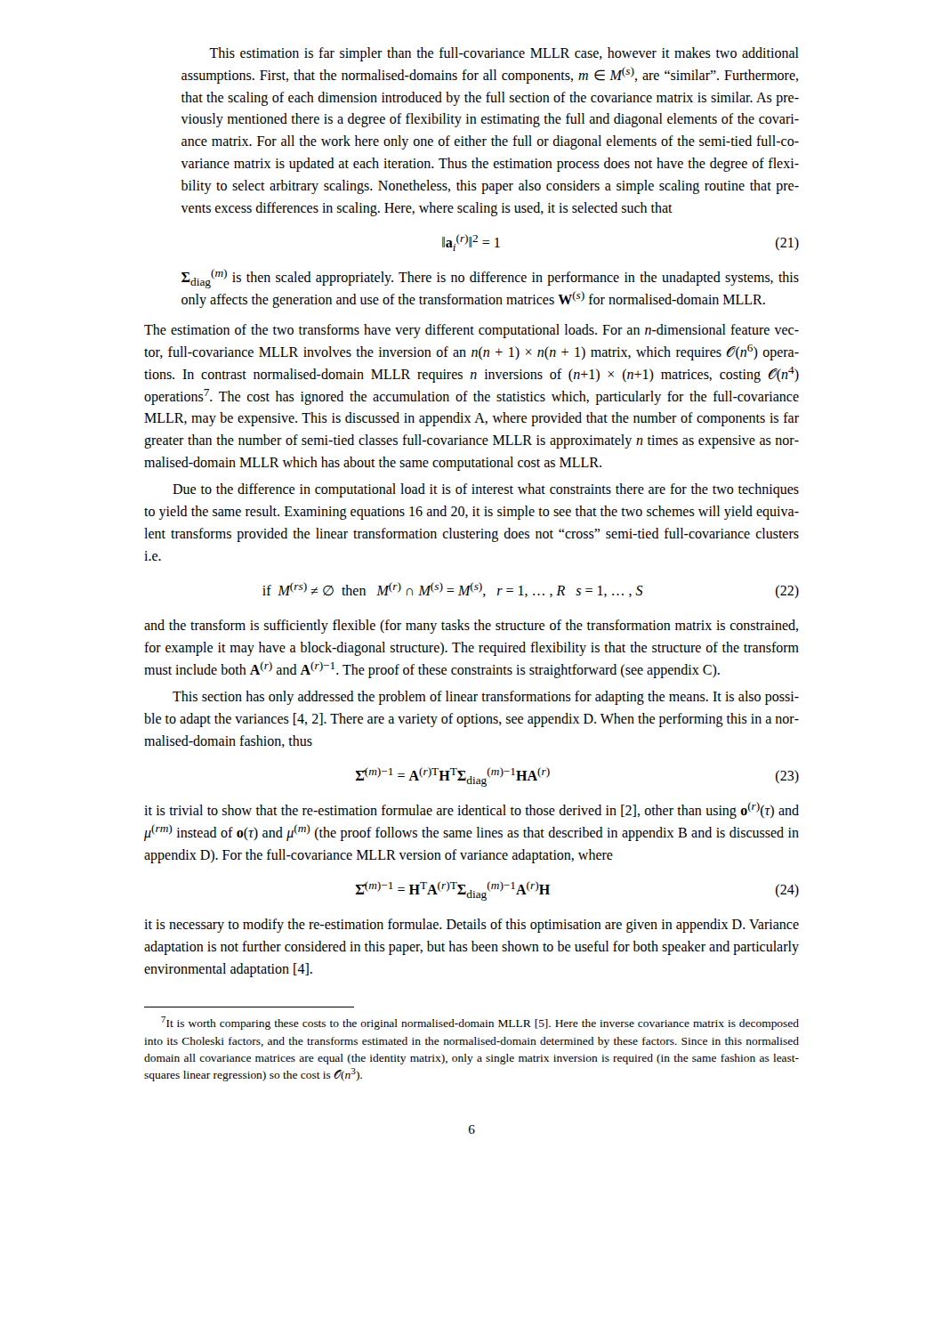This estimation is far simpler than the full-covariance MLLR case, however it makes two additional assumptions. First, that the normalised-domains for all components, m ∈ M(s), are “similar”. Furthermore, that the scaling of each dimension introduced by the full section of the covariance matrix is similar. As previously mentioned there is a degree of flexibility in estimating the full and diagonal elements of the covariance matrix. For all the work here only one of either the full or diagonal elements of the semi-tied full-covariance matrix is updated at each iteration. Thus the estimation process does not have the degree of flexibility to select arbitrary scalings. Nonetheless, this paper also considers a simple scaling routine that prevents excess differences in scaling. Here, where scaling is used, it is selected such that
‖ai(r)‖2 = 1
(21)
Σdiag(m) is then scaled appropriately. There is no difference in performance in the unadapted systems, this only affects the generation and use of the transformation matrices W(s) for normalised-domain MLLR.
The estimation of the two transforms have very different computational loads. For an n-dimensional feature vector, full-covariance MLLR involves the inversion of an n(n + 1) × n(n + 1) matrix, which requires 𝒪(n6) operations. In contrast normalised-domain MLLR requires n inversions of (n+1) × (n+1) matrices, costing 𝒪(n4) operations7. The cost has ignored the accumulation of the statistics which, particularly for the full-covariance MLLR, may be expensive. This is discussed in appendix A, where provided that the number of components is far greater than the number of semi-tied classes full-covariance MLLR is approximately n times as expensive as normalised-domain MLLR which has about the same computational cost as MLLR.
Due to the difference in computational load it is of interest what constraints there are for the two techniques to yield the same result. Examining equations 16 and 20, it is simple to see that the two schemes will yield equivalent transforms provided the linear transformation clustering does not “cross” semi-tied full-covariance clusters i.e.
if M(rs) ≠ ∅ then M(r) ∩ M(s) = M(s), r = 1, … , R s = 1, … , S
(22)
and the transform is sufficiently flexible (for many tasks the structure of the transformation matrix is constrained, for example it may have a block-diagonal structure). The required flexibility is that the structure of the transform must include both A(r) and A(r)−1. The proof of these constraints is straightforward (see appendix C).
This section has only addressed the problem of linear transformations for adapting the means. It is also possible to adapt the variances [4, 2]. There are a variety of options, see appendix D. When the performing this in a normalised-domain fashion, thus
Σ̂(m)−1 = A(r)THTΣdiag(m)−1HA(r)
(23)
it is trivial to show that the re-estimation formulae are identical to those derived in [2], other than using o(r)(τ) and μ(rm) instead of o(τ) and μ(m) (the proof follows the same lines as that described in appendix B and is discussed in appendix D). For the full-covariance MLLR version of variance adaptation, where
Σ̂(m)−1 = HTA(r)TΣdiag(m)−1A(r)H
(24)
it is necessary to modify the re-estimation formulae. Details of this optimisation are given in appendix D. Variance adaptation is not further considered in this paper, but has been shown to be useful for both speaker and particularly environmental adaptation [4].
7It is worth comparing these costs to the original normalised-domain MLLR [5]. Here the inverse covariance matrix is decomposed into its Choleski factors, and the transforms estimated in the normalised-domain determined by these factors. Since in this normalised domain all covariance matrices are equal (the identity matrix), only a single matrix inversion is required (in the same fashion as least-squares linear regression) so the cost is 𝒪(n3).
6